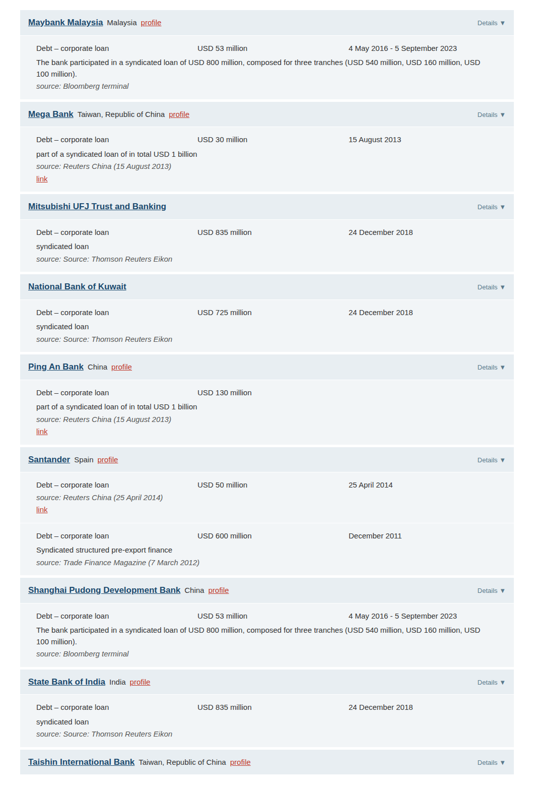Maybank Malaysia Malaysia profile
Details ▼
Debt – corporate loan
USD 53 million
4 May 2016 - 5 September 2023
The bank participated in a syndicated loan of USD 800 million, composed for three tranches (USD 540 million, USD 160 million, USD 100 million).
source: Bloomberg terminal
Mega Bank Taiwan, Republic of China profile
Details ▼
Debt – corporate loan
USD 30 million
15 August 2013
part of a syndicated loan of in total USD 1 billion
source: Reuters China (15 August 2013)
link
Mitsubishi UFJ Trust and Banking
Details ▼
Debt – corporate loan
USD 835 million
24 December 2018
syndicated loan
source: Source: Thomson Reuters Eikon
National Bank of Kuwait
Details ▼
Debt – corporate loan
USD 725 million
24 December 2018
syndicated loan
source: Source: Thomson Reuters Eikon
Ping An Bank China profile
Details ▼
Debt – corporate loan
USD 130 million
part of a syndicated loan of in total USD 1 billion
source: Reuters China (15 August 2013)
link
Santander Spain profile
Details ▼
Debt – corporate loan
USD 50 million
25 April 2014
source: Reuters China (25 April 2014)
link
Debt – corporate loan
USD 600 million
December 2011
Syndicated structured pre-export finance
source: Trade Finance Magazine (7 March 2012)
Shanghai Pudong Development Bank China profile
Details ▼
Debt – corporate loan
USD 53 million
4 May 2016 - 5 September 2023
The bank participated in a syndicated loan of USD 800 million, composed for three tranches (USD 540 million, USD 160 million, USD 100 million).
source: Bloomberg terminal
State Bank of India India profile
Details ▼
Debt – corporate loan
USD 835 million
24 December 2018
syndicated loan
source: Source: Thomson Reuters Eikon
Taishin International Bank Taiwan, Republic of China profile
Details ▼